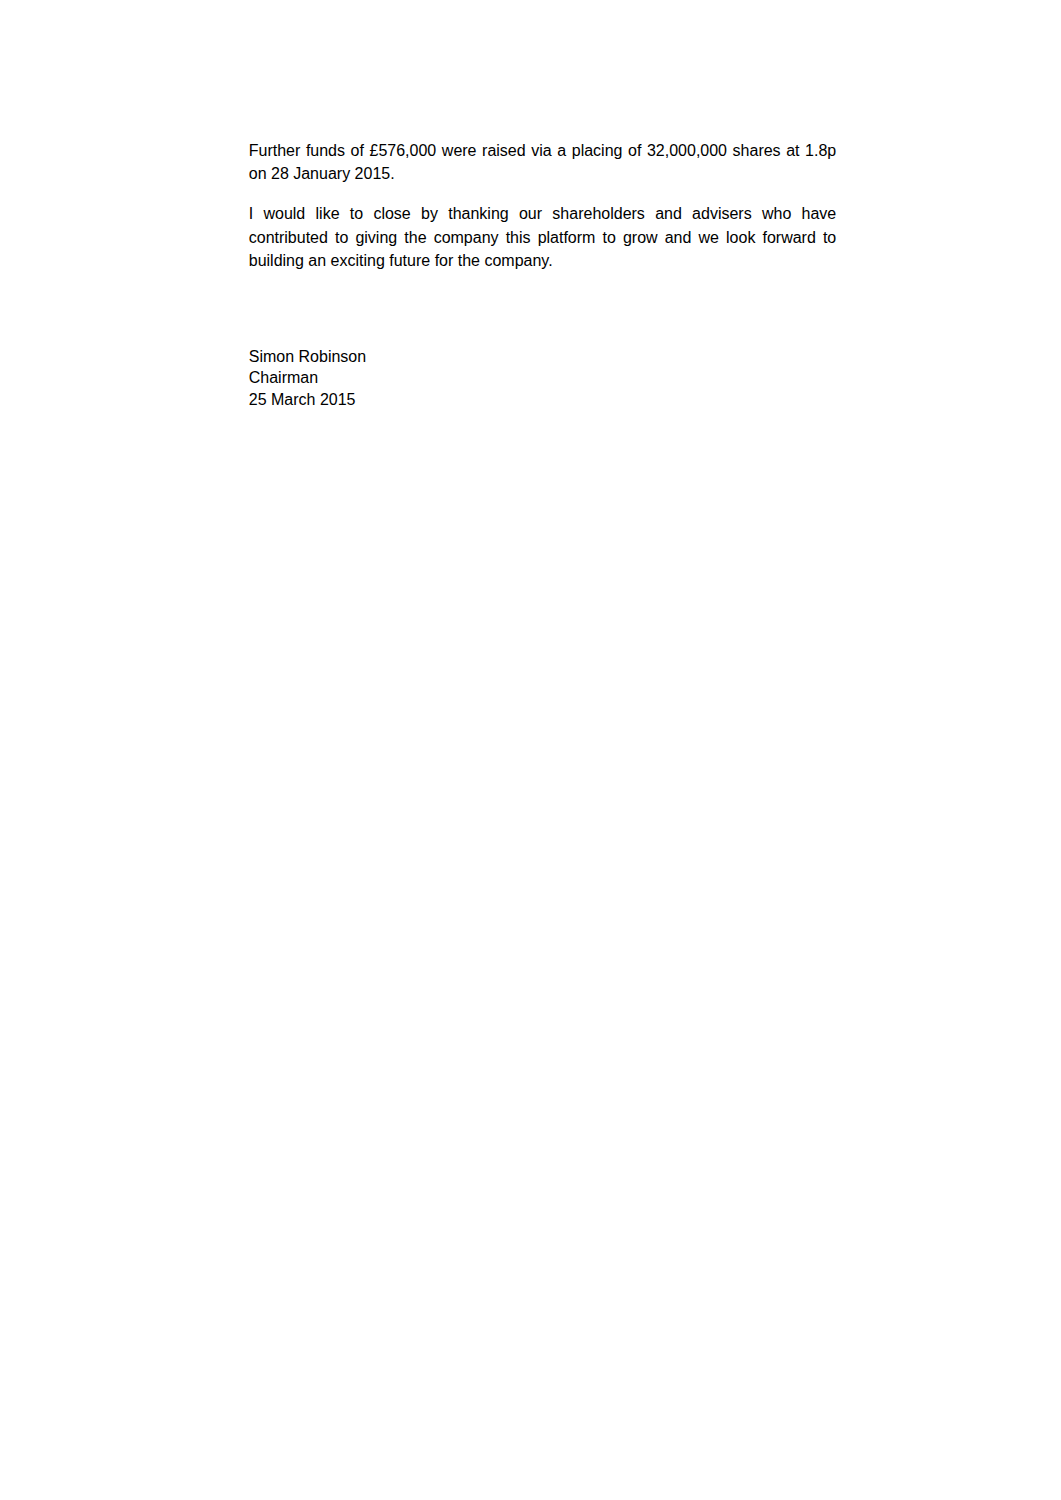Further funds of £576,000 were raised via a placing of 32,000,000 shares at 1.8p on 28 January 2015.
I would like to close by thanking our shareholders and advisers who have contributed to giving the company this platform to grow and we look forward to building an exciting future for the company.
Simon Robinson
Chairman
25 March 2015